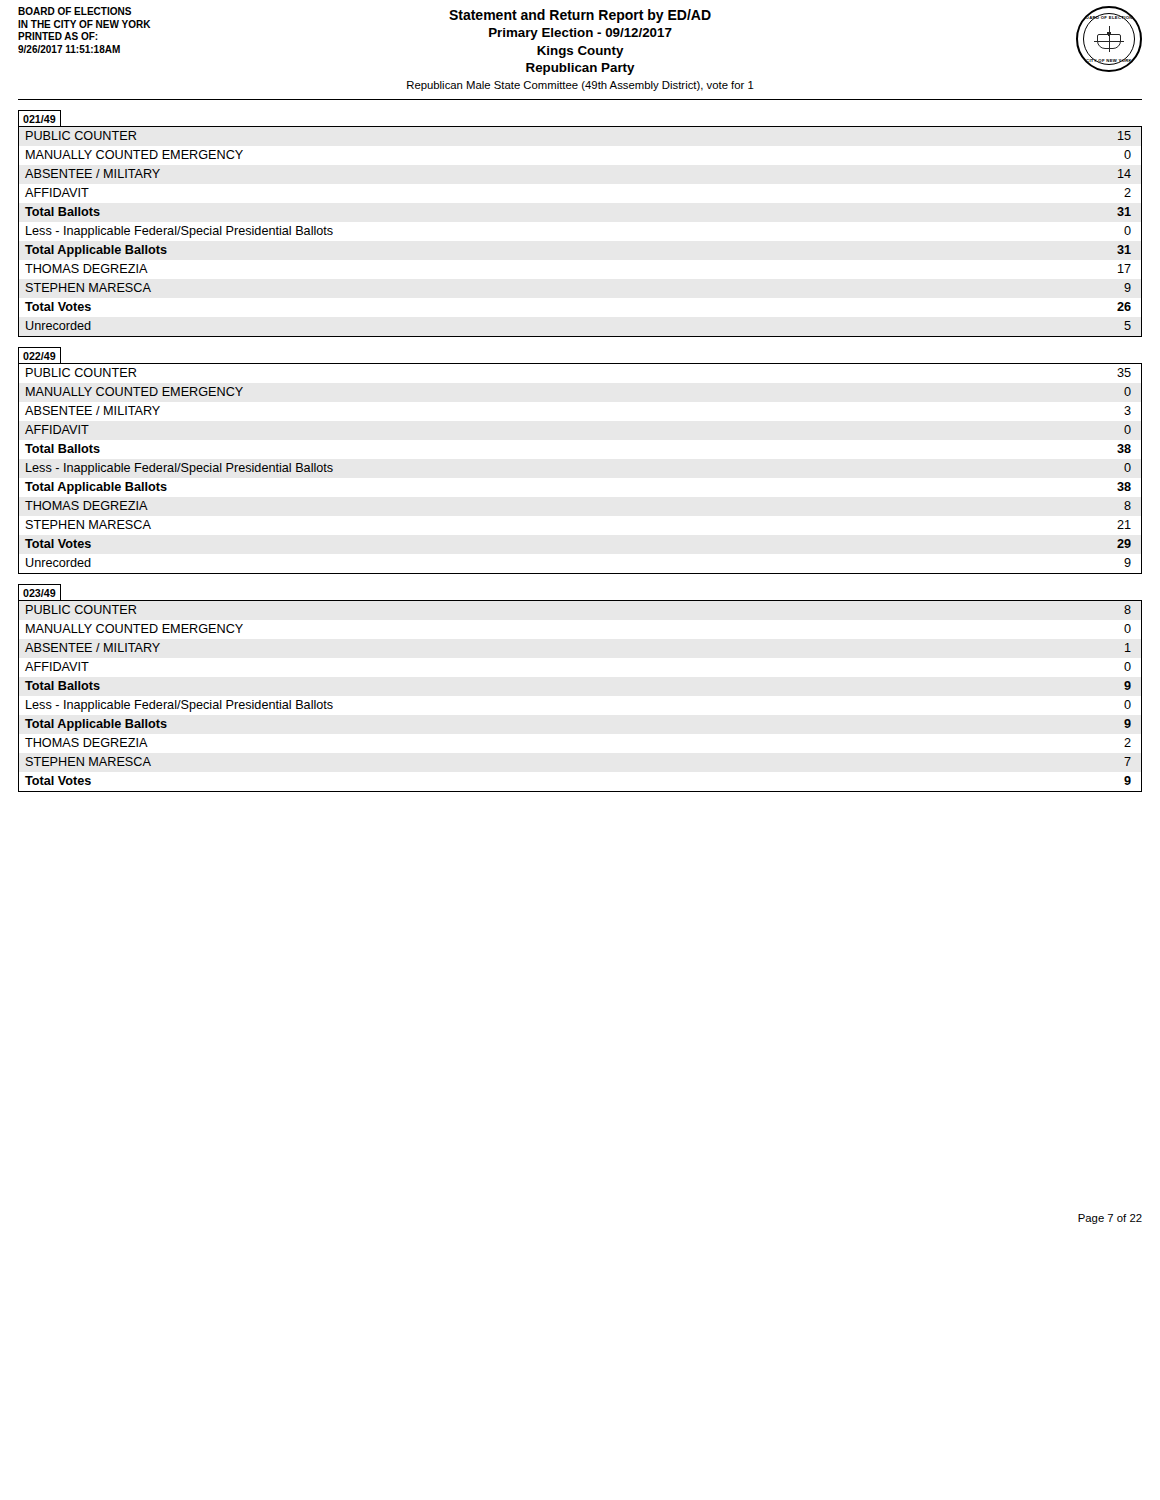BOARD OF ELECTIONS
IN THE CITY OF NEW YORK
PRINTED AS OF:
9/26/2017 11:51:18AM
Statement and Return Report by ED/AD
Primary Election - 09/12/2017
Kings County
Republican Party
Republican Male State Committee (49th Assembly District), vote for 1
BOARD OF ELECTIONS CITY OF NEW YORK
021/49
| PUBLIC COUNTER | 15 |
| MANUALLY COUNTED EMERGENCY | 0 |
| ABSENTEE / MILITARY | 14 |
| AFFIDAVIT | 2 |
| Total Ballots | 31 |
| Less - Inapplicable Federal/Special Presidential Ballots | 0 |
| Total Applicable Ballots | 31 |
| THOMAS DEGREZIA | 17 |
| STEPHEN MARESCA | 9 |
| Total Votes | 26 |
| Unrecorded | 5 |
022/49
| PUBLIC COUNTER | 35 |
| MANUALLY COUNTED EMERGENCY | 0 |
| ABSENTEE / MILITARY | 3 |
| AFFIDAVIT | 0 |
| Total Ballots | 38 |
| Less - Inapplicable Federal/Special Presidential Ballots | 0 |
| Total Applicable Ballots | 38 |
| THOMAS DEGREZIA | 8 |
| STEPHEN MARESCA | 21 |
| Total Votes | 29 |
| Unrecorded | 9 |
023/49
| PUBLIC COUNTER | 8 |
| MANUALLY COUNTED EMERGENCY | 0 |
| ABSENTEE / MILITARY | 1 |
| AFFIDAVIT | 0 |
| Total Ballots | 9 |
| Less - Inapplicable Federal/Special Presidential Ballots | 0 |
| Total Applicable Ballots | 9 |
| THOMAS DEGREZIA | 2 |
| STEPHEN MARESCA | 7 |
| Total Votes | 9 |
Page 7 of 22